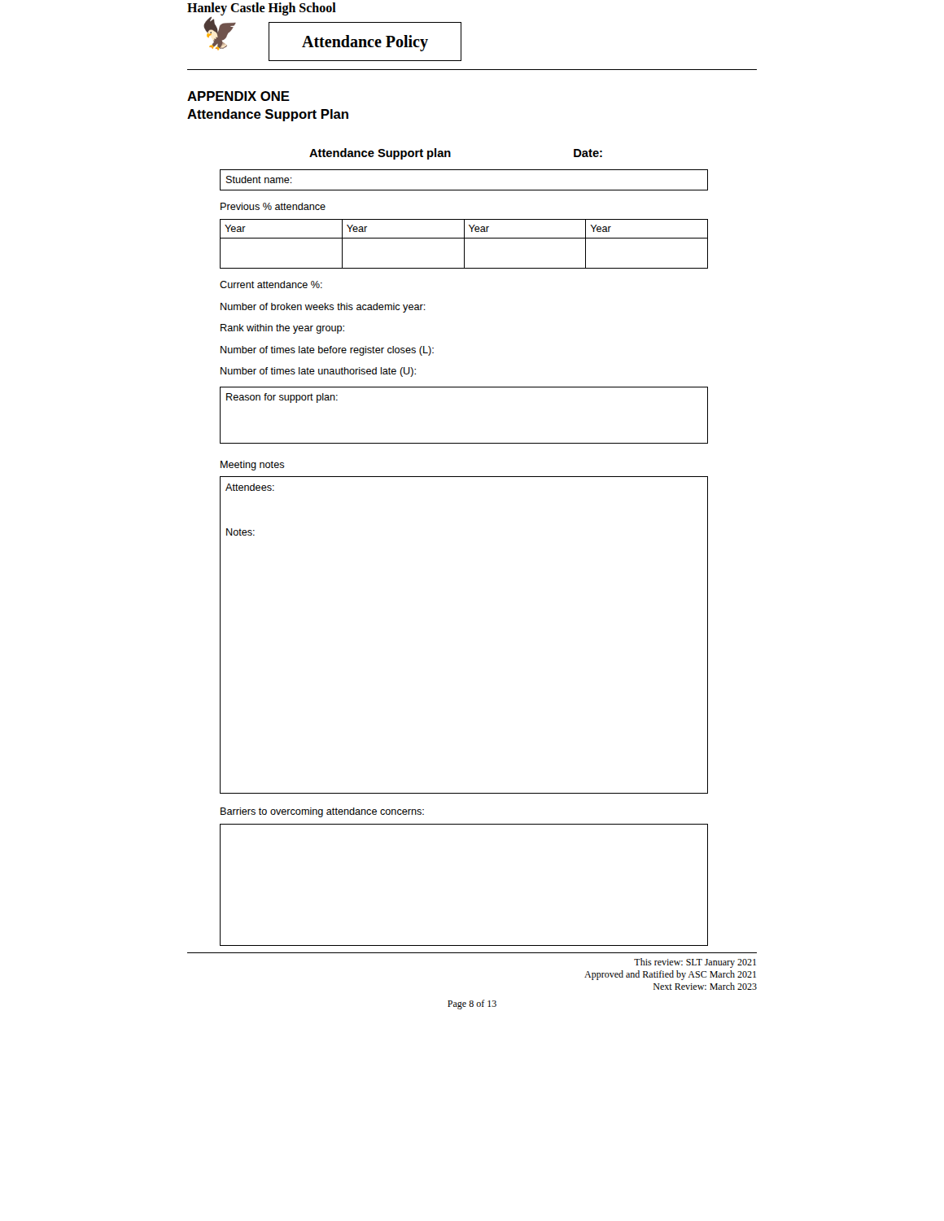Hanley Castle High School
🦅
Attendance Policy
APPENDIX ONE
Attendance Support Plan
Attendance Support plan Date:
Student name:
Previous % attendance
| Year | Year | Year | Year |
Current attendance %:
Number of broken weeks this academic year:
Rank within the year group:
Number of times late before register closes (L):
Number of times late unauthorised late (U):
Reason for support plan:
Meeting notes
Attendees: Notes:
Barriers to overcoming attendance concerns:
This review: SLT January 2021
Approved and Ratified by ASC March 2021
Next Review: March 2023
Page 8 of 13